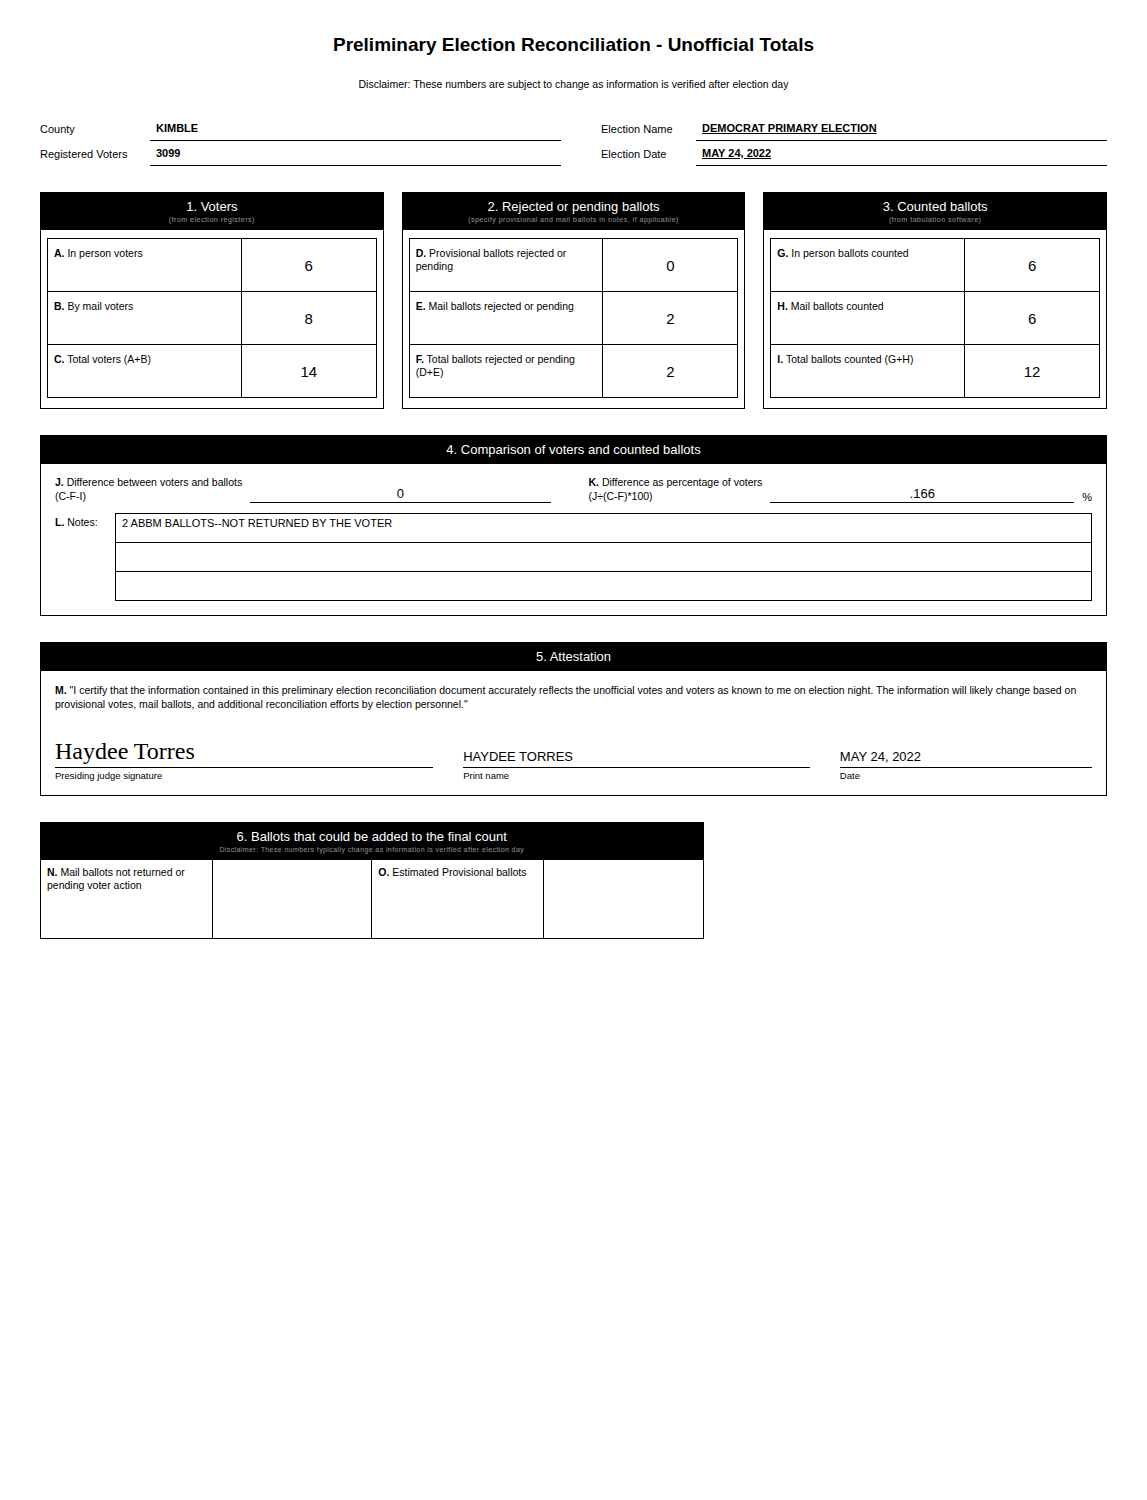Preliminary Election Reconciliation - Unofficial Totals
Disclaimer: These numbers are subject to change as information is verified after election day
| County | KIMBLE | | Election Name | DEMOCRAT PRIMARY ELECTION |
| Registered Voters | 3099 | | Election Date | MAY 24, 2022 |
1. Voters
(from election registers)
A. In person voters
6
B. By mail voters
8
C. Total voters (A+B)
14
2. Rejected or pending ballots
(specify provisional and mail ballots in notes, if applicable)
D. Provisional ballots rejected or pending
0
E. Mail ballots rejected or pending
2
F. Total ballots rejected or pending (D+E)
2
3. Counted ballots
(from tabulation software)
G. In person ballots counted
6
H. Mail ballots counted
6
I. Total ballots counted (G+H)
12
4. Comparison of voters and counted ballots
J. Difference between voters and ballots
(C-F-I)
0
K. Difference as percentage of voters
(J÷(C-F)*100)
.166
%
L. Notes:
2 ABBM BALLOTS--NOT RETURNED BY THE VOTER
5. Attestation
M. "I certify that the information contained in this preliminary election reconciliation document accurately reflects the unofficial votes and voters as known to me on election night. The information will likely change based on provisional votes, mail ballots, and additional reconciliation efforts by election personnel."
Haydee Torres
Presiding judge signature
HAYDEE TORRES
Print name
MAY 24, 2022
Date
6. Ballots that could be added to the final count
Disclaimer: These numbers typically change as information is verified after election day
N. Mail ballots not returned or pending voter action
O. Estimated Provisional ballots